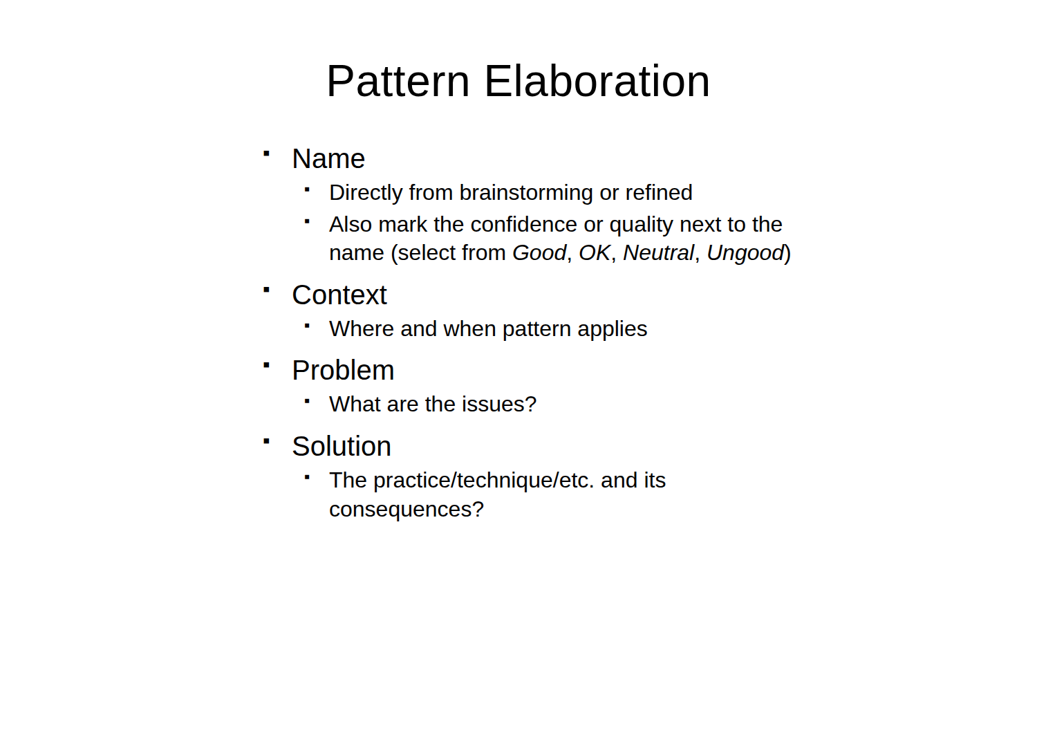Pattern Elaboration
Name
Directly from brainstorming or refined
Also mark the confidence or quality next to the name (select from Good, OK, Neutral, Ungood)
Context
Where and when pattern applies
Problem
What are the issues?
Solution
The practice/technique/etc. and its consequences?